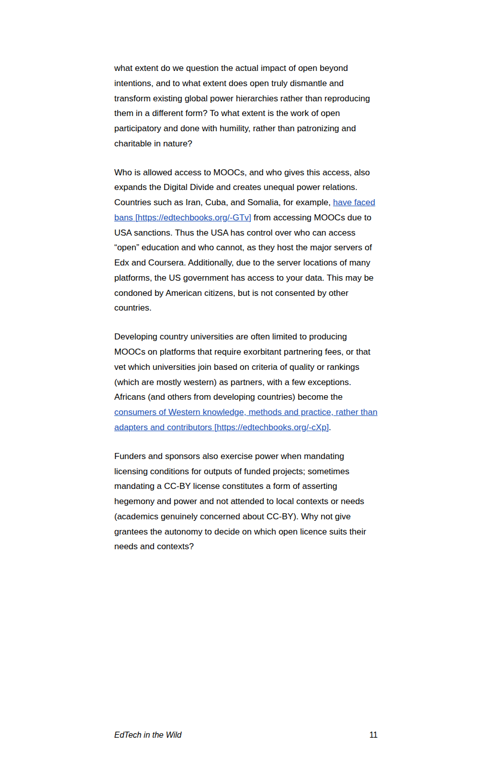what extent do we question the actual impact of open beyond intentions, and to what extent does open truly dismantle and transform existing global power hierarchies rather than reproducing them in a different form? To what extent is the work of open participatory and done with humility, rather than patronizing and charitable in nature?
Who is allowed access to MOOCs, and who gives this access, also expands the Digital Divide and creates unequal power relations. Countries such as Iran, Cuba, and Somalia, for example, have faced bans [https://edtechbooks.org/-GTv] from accessing MOOCs due to USA sanctions. Thus the USA has control over who can access “open” education and who cannot, as they host the major servers of Edx and Coursera. Additionally, due to the server locations of many platforms, the US government has access to your data. This may be condoned by American citizens, but is not consented by other countries.
Developing country universities are often limited to producing MOOCs on platforms that require exorbitant partnering fees, or that vet which universities join based on criteria of quality or rankings (which are mostly western) as partners, with a few exceptions. Africans (and others from developing countries) become the consumers of Western knowledge, methods and practice, rather than adapters and contributors [https://edtechbooks.org/-cXp].
Funders and sponsors also exercise power when mandating licensing conditions for outputs of funded projects; sometimes mandating a CC-BY license constitutes a form of asserting hegemony and power and not attended to local contexts or needs (academics genuinely concerned about CC-BY). Why not give grantees the autonomy to decide on which open licence suits their needs and contexts?
EdTech in the Wild 11